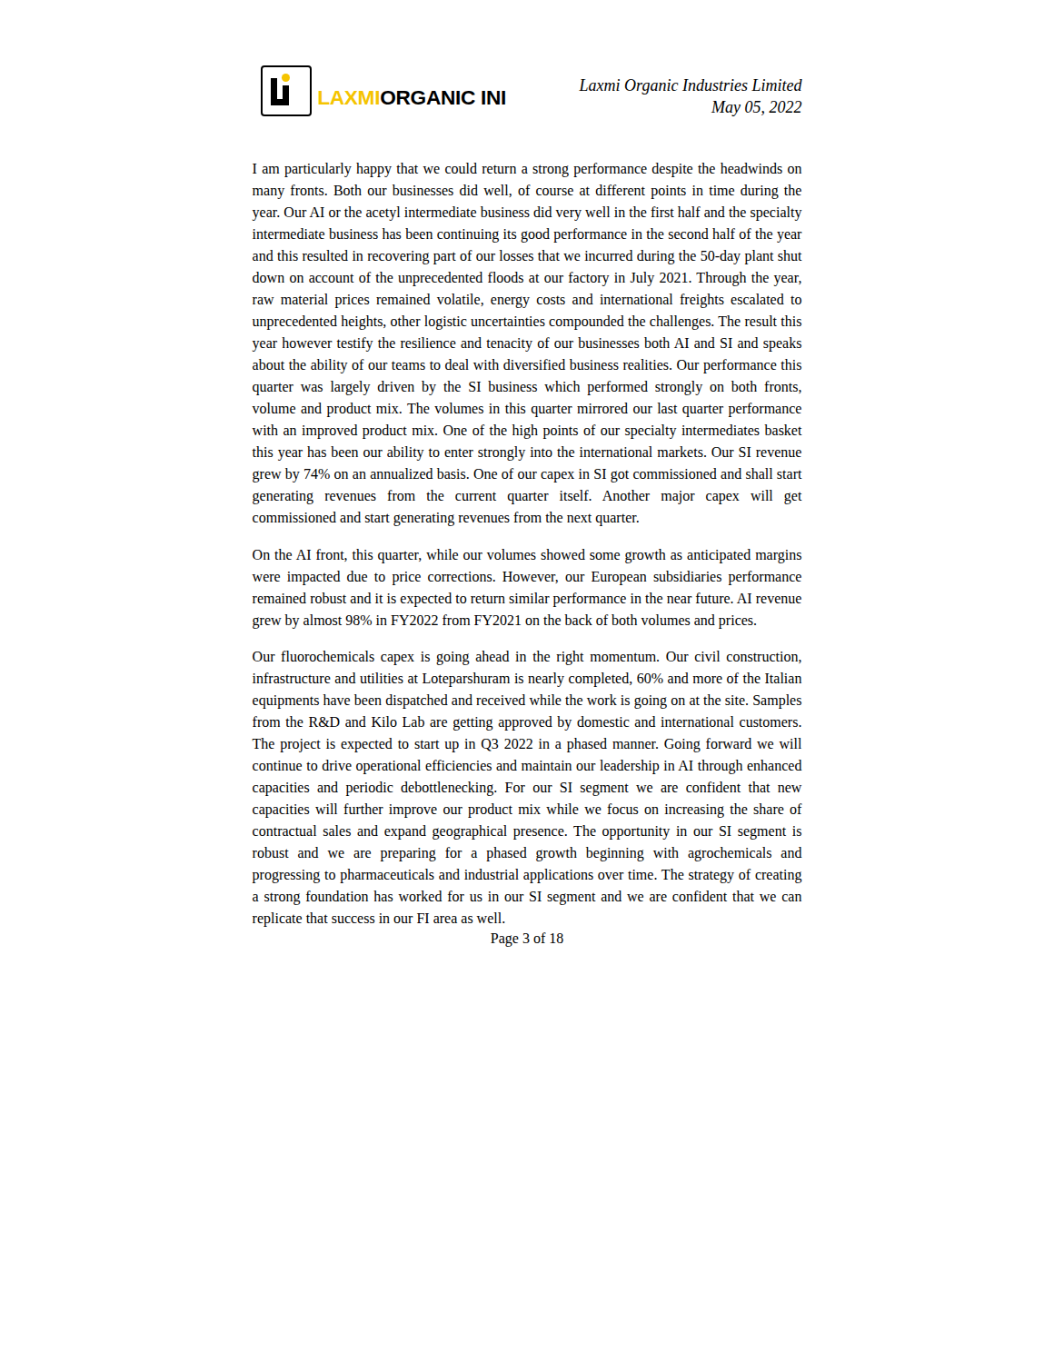LAXMIORGANIC INI
Laxmi Organic Industries Limited
May 05, 2022
I am particularly happy that we could return a strong performance despite the headwinds on many fronts. Both our businesses did well, of course at different points in time during the year. Our AI or the acetyl intermediate business did very well in the first half and the specialty intermediate business has been continuing its good performance in the second half of the year and this resulted in recovering part of our losses that we incurred during the 50-day plant shut down on account of the unprecedented floods at our factory in July 2021. Through the year, raw material prices remained volatile, energy costs and international freights escalated to unprecedented heights, other logistic uncertainties compounded the challenges. The result this year however testify the resilience and tenacity of our businesses both AI and SI and speaks about the ability of our teams to deal with diversified business realities. Our performance this quarter was largely driven by the SI business which performed strongly on both fronts, volume and product mix. The volumes in this quarter mirrored our last quarter performance with an improved product mix. One of the high points of our specialty intermediates basket this year has been our ability to enter strongly into the international markets. Our SI revenue grew by 74% on an annualized basis. One of our capex in SI got commissioned and shall start generating revenues from the current quarter itself. Another major capex will get commissioned and start generating revenues from the next quarter.
On the AI front, this quarter, while our volumes showed some growth as anticipated margins were impacted due to price corrections. However, our European subsidiaries performance remained robust and it is expected to return similar performance in the near future. AI revenue grew by almost 98% in FY2022 from FY2021 on the back of both volumes and prices.
Our fluorochemicals capex is going ahead in the right momentum. Our civil construction, infrastructure and utilities at Loteparshuram is nearly completed, 60% and more of the Italian equipments have been dispatched and received while the work is going on at the site. Samples from the R&D and Kilo Lab are getting approved by domestic and international customers. The project is expected to start up in Q3 2022 in a phased manner. Going forward we will continue to drive operational efficiencies and maintain our leadership in AI through enhanced capacities and periodic debottlenecking. For our SI segment we are confident that new capacities will further improve our product mix while we focus on increasing the share of contractual sales and expand geographical presence. The opportunity in our SI segment is robust and we are preparing for a phased growth beginning with agrochemicals and progressing to pharmaceuticals and industrial applications over time. The strategy of creating a strong foundation has worked for us in our SI segment and we are confident that we can replicate that success in our FI area as well.
Page 3 of 18